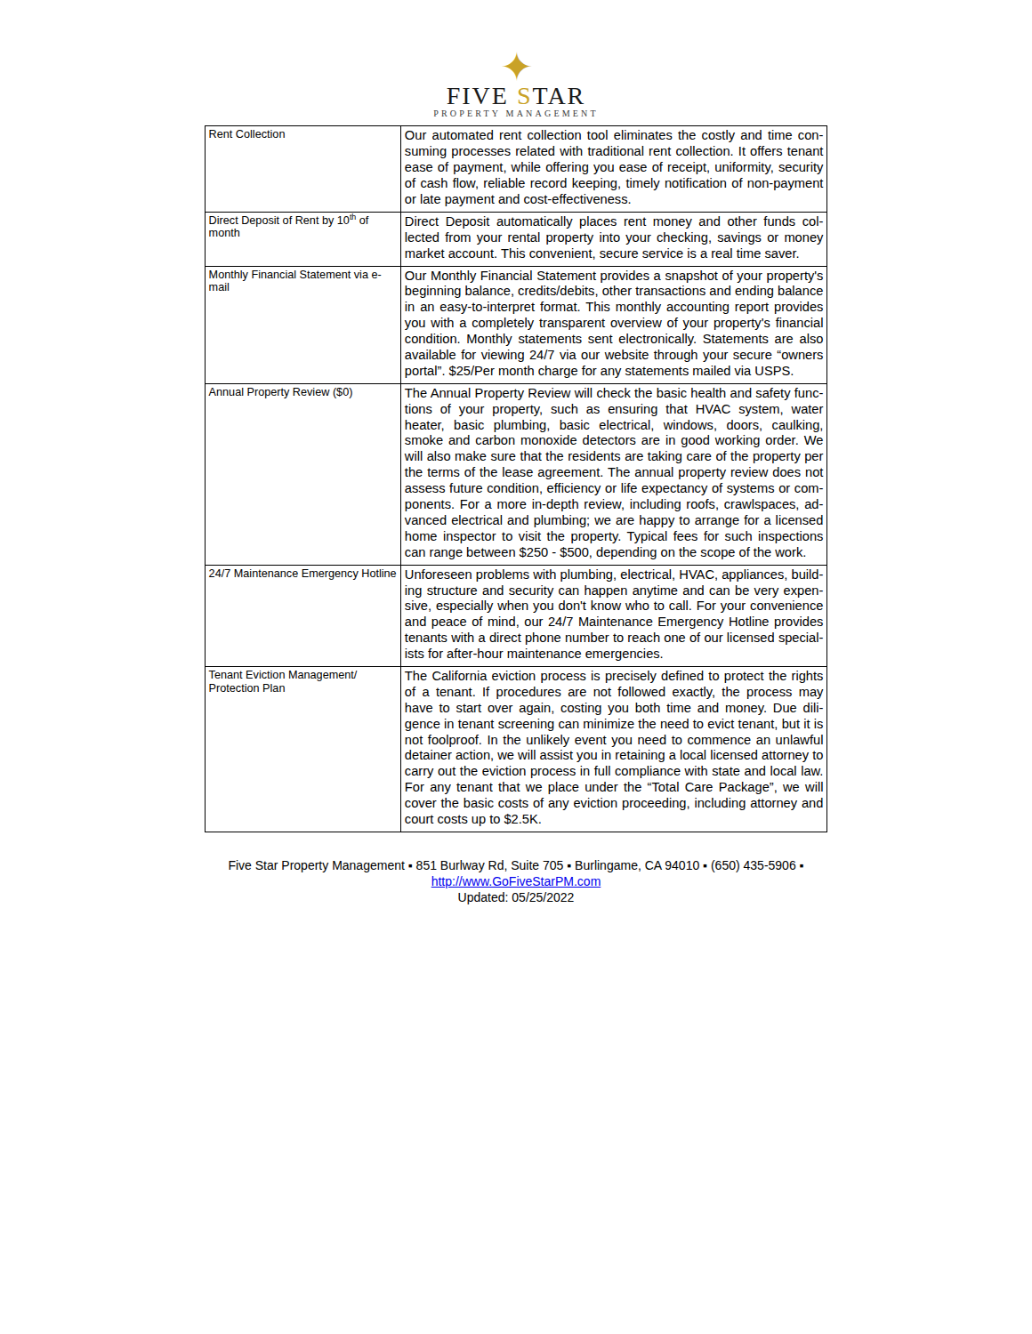✦ FIVE STAR PROPERTY MANAGEMENT
| Rent Collection | Our automated rent collection tool eliminates the costly and time consuming processes related with traditional rent collection. It offers tenant ease of payment, while offering you ease of receipt, uniformity, security of cash flow, reliable record keeping, timely notification of non-payment or late payment and cost-effectiveness. |
| Direct Deposit of Rent by 10 th of month | Direct Deposit automatically places rent money and other funds collected from your rental property into your checking, savings or money market account. This convenient, secure service is a real time saver. |
| Monthly Financial Statement via e-mail | Our Monthly Financial Statement provides a snapshot of your property's beginning balance, credits/debits, other transactions and ending balance in an easy-to-interpret format. This monthly accounting report provides you with a completely transparent overview of your property's financial condition. Monthly statements sent electronically. Statements are also available for viewing 24/7 via our website through your secure “owners portal”. $25/Per month charge for any statements mailed via USPS. |
| Annual Property Review ($0) | The Annual Property Review will check the basic health and safety functions of your property, such as ensuring that HVAC system, water heater, basic plumbing, basic electrical, windows, doors, caulking, smoke and carbon monoxide detectors are in good working order. We will also make sure that the residents are taking care of the property per the terms of the lease agreement. The annual property review does not assess future condition, efficiency or life expectancy of systems or components. For a more in-depth review, including roofs, crawlspaces, advanced electrical and plumbing; we are happy to arrange for a licensed home inspector to visit the property. Typical fees for such inspections can range between $250 - $500, depending on the scope of the work. |
| 24/7 Maintenance Emergency Hotline | Unforeseen problems with plumbing, electrical, HVAC, appliances, building structure and security can happen anytime and can be very expensive, especially when you don't know who to call. For your convenience and peace of mind, our 24/7 Maintenance Emergency Hotline provides tenants with a direct phone number to reach one of our licensed specialists for after-hour maintenance emergencies. |
| Tenant Eviction Management/ Protection Plan | The California eviction process is precisely defined to protect the rights of a tenant. If procedures are not followed exactly, the process may have to start over again, costing you both time and money. Due diligence in tenant screening can minimize the need to evict tenant, but it is not foolproof. In the unlikely event you need to commence an unlawful detainer action, we will assist you in retaining a local licensed attorney to carry out the eviction process in full compliance with state and local law. For any tenant that we place under the “Total Care Package”, we will cover the basic costs of any eviction proceeding, including attorney and court costs up to $2.5K. |
Five Star Property Management ▪ 851 Burlway Rd, Suite 705 ▪ Burlingame, CA 94010 ▪ (650) 435-5906 ▪
http://www.GoFiveStarPM.com
Updated: 05/25/2022